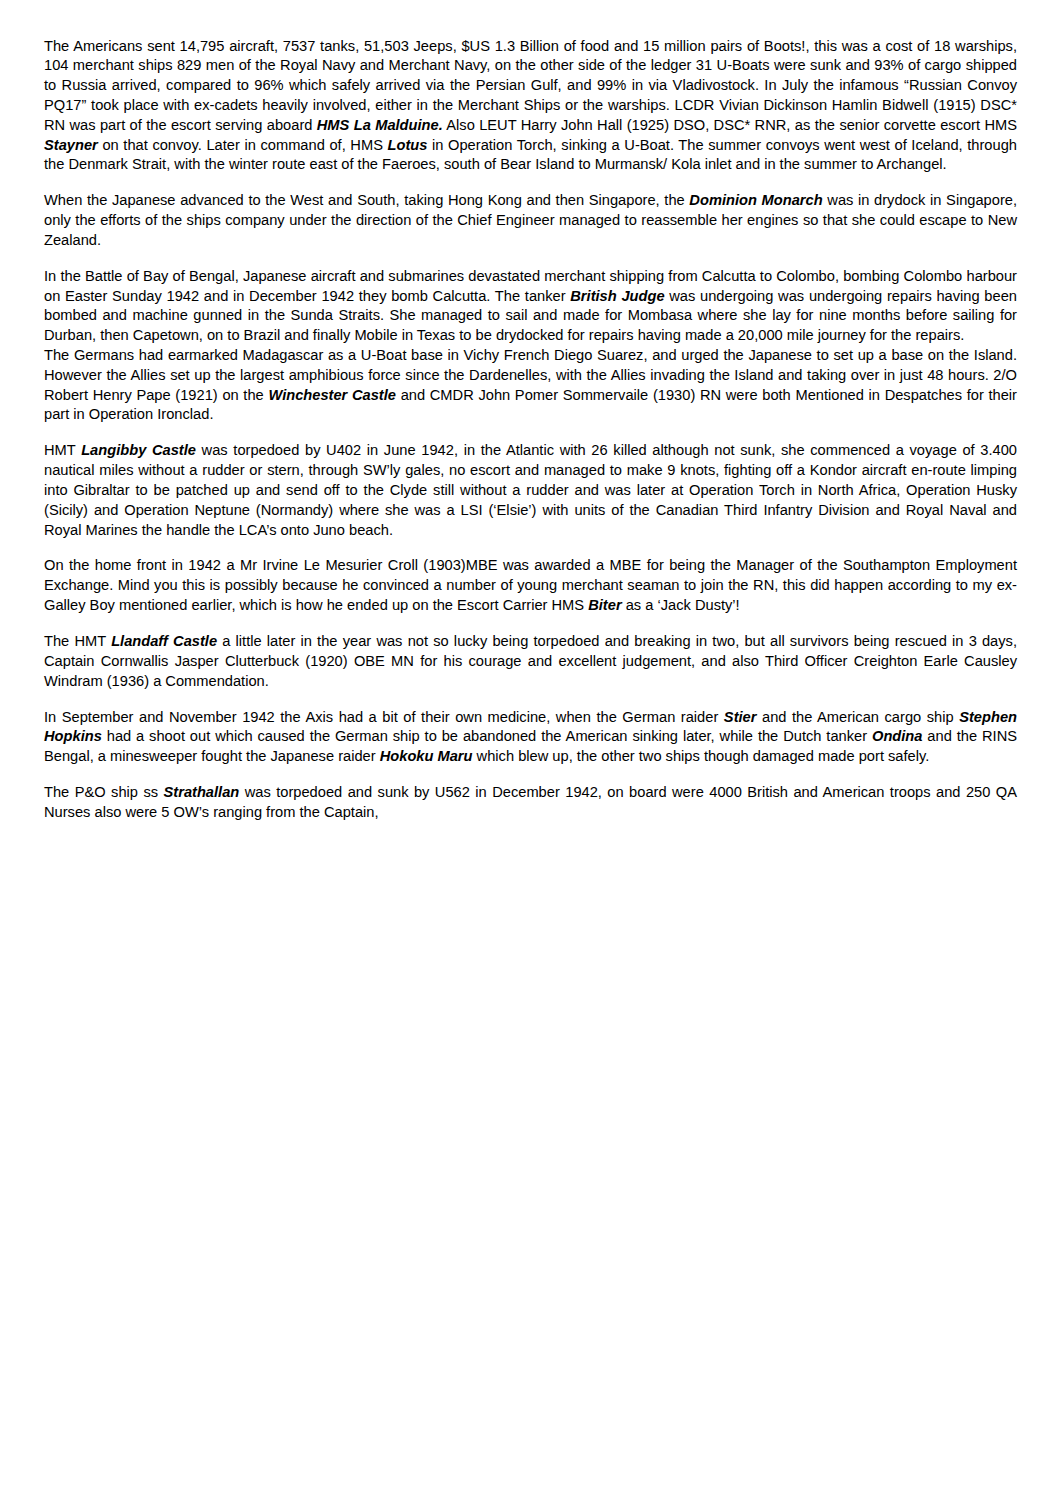The Americans sent 14,795 aircraft, 7537 tanks, 51,503 Jeeps, $US 1.3 Billion of food and 15 million pairs of Boots!, this was a cost of 18 warships, 104 merchant ships 829 men of the Royal Navy and Merchant Navy, on the other side of the ledger 31 U-Boats were sunk and 93% of cargo shipped to Russia arrived, compared to 96% which safely arrived via the Persian Gulf, and 99% in via Vladivostock. In July the infamous “Russian Convoy PQ17” took place with ex-cadets heavily involved, either in the Merchant Ships or the warships. LCDR Vivian Dickinson Hamlin Bidwell (1915) DSC* RN was part of the escort serving aboard HMS La Malduine. Also LEUT Harry John Hall (1925) DSO, DSC* RNR, as the senior corvette escort HMS Stayner on that convoy. Later in command of, HMS Lotus in Operation Torch, sinking a U-Boat. The summer convoys went west of Iceland, through the Denmark Strait, with the winter route east of the Faeroes, south of Bear Island to Murmansk/ Kola inlet and in the summer to Archangel.
When the Japanese advanced to the West and South, taking Hong Kong and then Singapore, the Dominion Monarch was in drydock in Singapore, only the efforts of the ships company under the direction of the Chief Engineer managed to reassemble her engines so that she could escape to New Zealand.
In the Battle of Bay of Bengal, Japanese aircraft and submarines devastated merchant shipping from Calcutta to Colombo, bombing Colombo harbour on Easter Sunday 1942 and in December 1942 they bomb Calcutta. The tanker British Judge was undergoing was undergoing repairs having been bombed and machine gunned in the Sunda Straits. She managed to sail and made for Mombasa where she lay for nine months before sailing for Durban, then Capetown, on to Brazil and finally Mobile in Texas to be drydocked for repairs having made a 20,000 mile journey for the repairs.
The Germans had earmarked Madagascar as a U-Boat base in Vichy French Diego Suarez, and urged the Japanese to set up a base on the Island. However the Allies set up the largest amphibious force since the Dardenelles, with the Allies invading the Island and taking over in just 48 hours. 2/O Robert Henry Pape (1921) on the Winchester Castle and CMDR John Pomer Sommervaile (1930) RN were both Mentioned in Despatches for their part in Operation Ironclad.
HMT Langibby Castle was torpedoed by U402 in June 1942, in the Atlantic with 26 killed although not sunk, she commenced a voyage of 3.400 nautical miles without a rudder or stern, through SW’ly gales, no escort and managed to make 9 knots, fighting off a Kondor aircraft en-route limping into Gibraltar to be patched up and send off to the Clyde still without a rudder and was later at Operation Torch in North Africa, Operation Husky (Sicily) and Operation Neptune (Normandy) where she was a LSI (‘Elsie’) with units of the Canadian Third Infantry Division and Royal Naval and Royal Marines the handle the LCA’s onto Juno beach.
On the home front in 1942 a Mr Irvine Le Mesurier Croll (1903)MBE was awarded a MBE for being the Manager of the Southampton Employment Exchange. Mind you this is possibly because he convinced a number of young merchant seaman to join the RN, this did happen according to my ex-Galley Boy mentioned earlier, which is how he ended up on the Escort Carrier HMS Biter as a ‘Jack Dusty’!
The HMT Llandaff Castle a little later in the year was not so lucky being torpedoed and breaking in two, but all survivors being rescued in 3 days, Captain Cornwallis Jasper Clutterbuck (1920) OBE MN for his courage and excellent judgement, and also Third Officer Creighton Earle Causley Windram (1936) a Commendation.
In September and November 1942 the Axis had a bit of their own medicine, when the German raider Stier and the American cargo ship Stephen Hopkins had a shoot out which caused the German ship to be abandoned the American sinking later, while the Dutch tanker Ondina and the RINS Bengal, a minesweeper fought the Japanese raider Hokoku Maru which blew up, the other two ships though damaged made port safely.
The P&O ship ss Strathallan was torpedoed and sunk by U562 in December 1942, on board were 4000 British and American troops and 250 QA Nurses also were 5 OW’s ranging from the Captain,